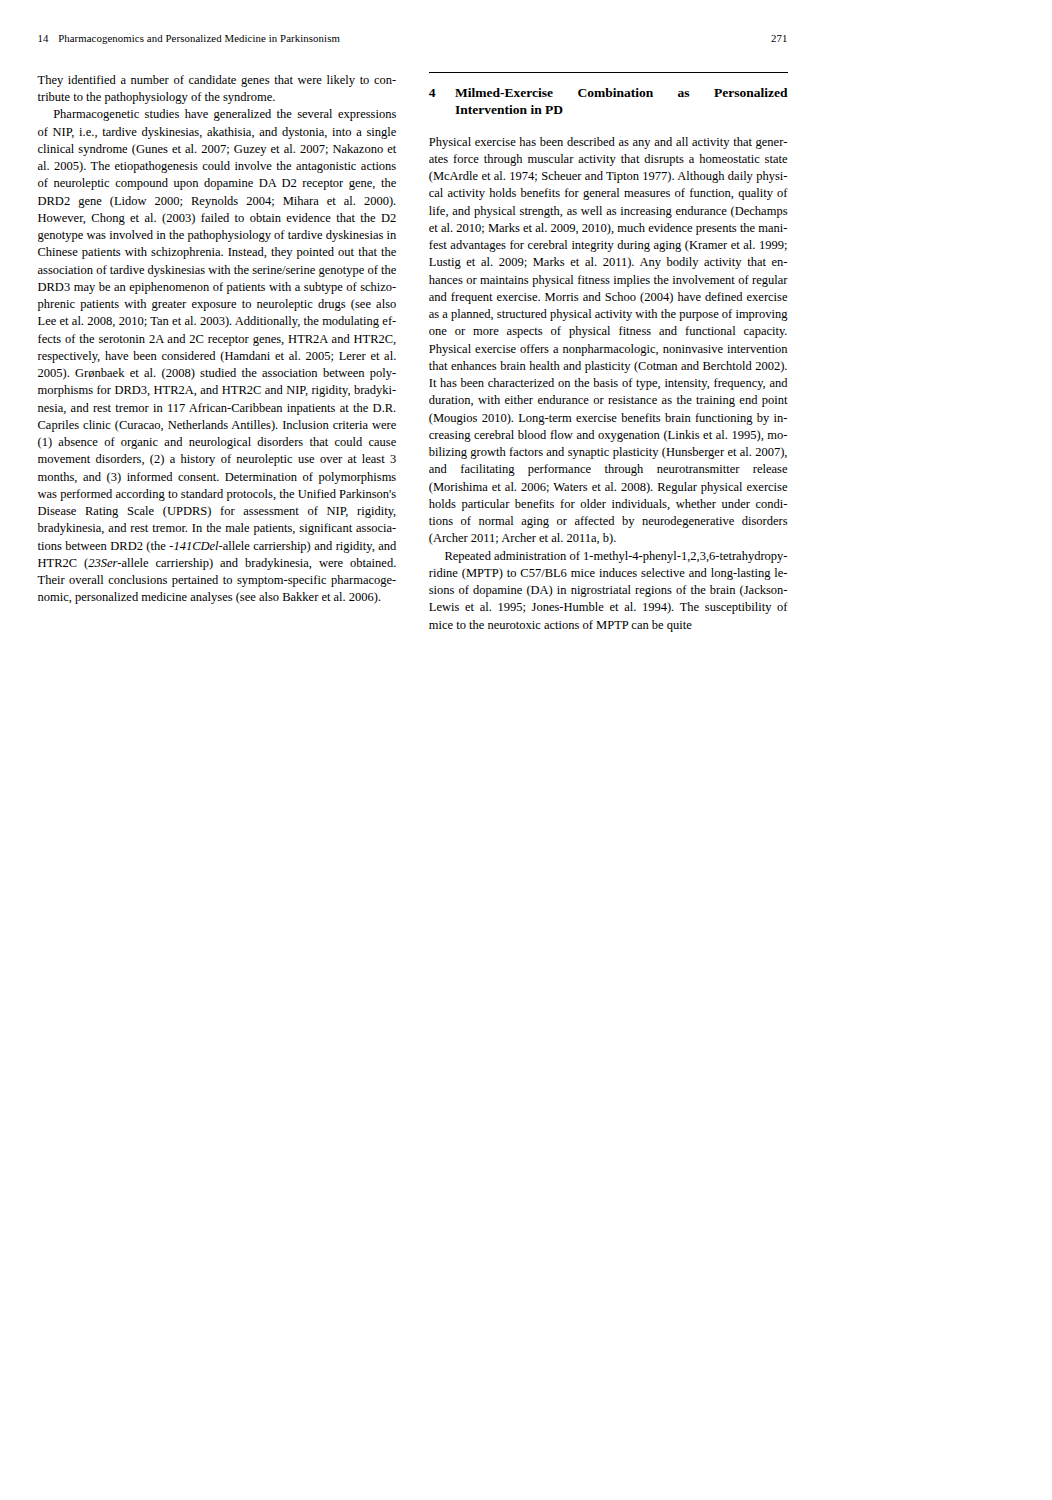14 Pharmacogenomics and Personalized Medicine in Parkinsonism 271
They identified a number of candidate genes that were likely to contribute to the pathophysiology of the syndrome.
Pharmacogenetic studies have generalized the several expressions of NIP, i.e., tardive dyskinesias, akathisia, and dystonia, into a single clinical syndrome (Gunes et al. 2007; Guzey et al. 2007; Nakazono et al. 2005). The etiopathogenesis could involve the antagonistic actions of neuroleptic compound upon dopamine DA D2 receptor gene, the DRD2 gene (Lidow 2000; Reynolds 2004; Mihara et al. 2000). However, Chong et al. (2003) failed to obtain evidence that the D2 genotype was involved in the pathophysiology of tardive dyskinesias in Chinese patients with schizophrenia. Instead, they pointed out that the association of tardive dyskinesias with the serine/serine genotype of the DRD3 may be an epiphenomenon of patients with a subtype of schizophrenic patients with greater exposure to neuroleptic drugs (see also Lee et al. 2008, 2010; Tan et al. 2003). Additionally, the modulating effects of the serotonin 2A and 2C receptor genes, HTR2A and HTR2C, respectively, have been considered (Hamdani et al. 2005; Lerer et al. 2005). Grønbaek et al. (2008) studied the association between polymorphisms for DRD3, HTR2A, and HTR2C and NIP, rigidity, bradykinesia, and rest tremor in 117 African-Caribbean inpatients at the D.R. Capriles clinic (Curacao, Netherlands Antilles). Inclusion criteria were (1) absence of organic and neurological disorders that could cause movement disorders, (2) a history of neuroleptic use over at least 3 months, and (3) informed consent. Determination of polymorphisms was performed according to standard protocols, the Unified Parkinson's Disease Rating Scale (UPDRS) for assessment of NIP, rigidity, bradykinesia, and rest tremor. In the male patients, significant associations between DRD2 (the -141CDel-allele carriership) and rigidity, and HTR2C (23Ser-allele carriership) and bradykinesia, were obtained. Their overall conclusions pertained to symptom-specific pharmacogenomic, personalized medicine analyses (see also Bakker et al. 2006).
4 Milmed-Exercise Combination as Personalized Intervention in PD
Physical exercise has been described as any and all activity that generates force through muscular activity that disrupts a homeostatic state (McArdle et al. 1974; Scheuer and Tipton 1977). Although daily physical activity holds benefits for general measures of function, quality of life, and physical strength, as well as increasing endurance (Dechamps et al. 2010; Marks et al. 2009, 2010), much evidence presents the manifest advantages for cerebral integrity during aging (Kramer et al. 1999; Lustig et al. 2009; Marks et al. 2011). Any bodily activity that enhances or maintains physical fitness implies the involvement of regular and frequent exercise. Morris and Schoo (2004) have defined exercise as a planned, structured physical activity with the purpose of improving one or more aspects of physical fitness and functional capacity. Physical exercise offers a nonpharmacologic, noninvasive intervention that enhances brain health and plasticity (Cotman and Berchtold 2002). It has been characterized on the basis of type, intensity, frequency, and duration, with either endurance or resistance as the training end point (Mougios 2010). Long-term exercise benefits brain functioning by increasing cerebral blood flow and oxygenation (Linkis et al. 1995), mobilizing growth factors and synaptic plasticity (Hunsberger et al. 2007), and facilitating performance through neurotransmitter release (Morishima et al. 2006; Waters et al. 2008). Regular physical exercise holds particular benefits for older individuals, whether under conditions of normal aging or affected by neurodegenerative disorders (Archer 2011; Archer et al. 2011a, b).
Repeated administration of 1-methyl-4-phenyl-1,2,3,6-tetrahydropyridine (MPTP) to C57/BL6 mice induces selective and long-lasting lesions of dopamine (DA) in nigrostriatal regions of the brain (Jackson-Lewis et al. 1995; Jones-Humble et al. 1994). The susceptibility of mice to the neurotoxic actions of MPTP can be quite